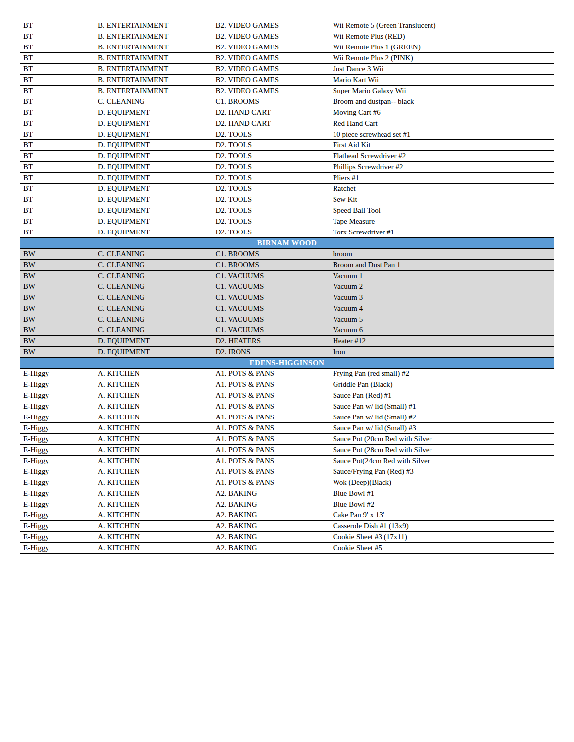| BT | B. ENTERTAINMENT | B2. VIDEO GAMES | Wii Remote 5 (Green Translucent) |
| BT | B. ENTERTAINMENT | B2. VIDEO GAMES | Wii Remote Plus (RED) |
| BT | B. ENTERTAINMENT | B2. VIDEO GAMES | Wii Remote Plus 1 (GREEN) |
| BT | B. ENTERTAINMENT | B2. VIDEO GAMES | Wii Remote Plus 2 (PINK) |
| BT | B. ENTERTAINMENT | B2. VIDEO GAMES | Just Dance 3 Wii |
| BT | B. ENTERTAINMENT | B2. VIDEO GAMES | Mario Kart Wii |
| BT | B. ENTERTAINMENT | B2. VIDEO GAMES | Super Mario Galaxy Wii |
| BT | C. CLEANING | C1. BROOMS | Broom and dustpan-- black |
| BT | D. EQUIPMENT | D2. HAND CART | Moving Cart #6 |
| BT | D. EQUIPMENT | D2. HAND CART | Red Hand Cart |
| BT | D. EQUIPMENT | D2. TOOLS | 10 piece screwhead set #1 |
| BT | D. EQUIPMENT | D2. TOOLS | First Aid Kit |
| BT | D. EQUIPMENT | D2. TOOLS | Flathead Screwdriver #2 |
| BT | D. EQUIPMENT | D2. TOOLS | Phillips Screwdriver #2 |
| BT | D. EQUIPMENT | D2. TOOLS | Pliers #1 |
| BT | D. EQUIPMENT | D2. TOOLS | Ratchet |
| BT | D. EQUIPMENT | D2. TOOLS | Sew Kit |
| BT | D. EQUIPMENT | D2. TOOLS | Speed Ball Tool |
| BT | D. EQUIPMENT | D2. TOOLS | Tape Measure |
| BT | D. EQUIPMENT | D2. TOOLS | Torx Screwdriver #1 |
| BIRNAM WOOD |
| BW | C. CLEANING | C1. BROOMS | broom |
| BW | C. CLEANING | C1. BROOMS | Broom and Dust Pan 1 |
| BW | C. CLEANING | C1. VACUUMS | Vacuum 1 |
| BW | C. CLEANING | C1. VACUUMS | Vacuum 2 |
| BW | C. CLEANING | C1. VACUUMS | Vacuum 3 |
| BW | C. CLEANING | C1. VACUUMS | Vacuum 4 |
| BW | C. CLEANING | C1. VACUUMS | Vacuum 5 |
| BW | C. CLEANING | C1. VACUUMS | Vacuum 6 |
| BW | D. EQUIPMENT | D2. HEATERS | Heater #12 |
| BW | D. EQUIPMENT | D2. IRONS | Iron |
| EDENS-HIGGINSON |
| E-Higgy | A. KITCHEN | A1. POTS & PANS | Frying Pan (red small) #2 |
| E-Higgy | A. KITCHEN | A1. POTS & PANS | Griddle Pan (Black) |
| E-Higgy | A. KITCHEN | A1. POTS & PANS | Sauce Pan (Red) #1 |
| E-Higgy | A. KITCHEN | A1. POTS & PANS | Sauce Pan w/ lid (Small) #1 |
| E-Higgy | A. KITCHEN | A1. POTS & PANS | Sauce Pan w/ lid (Small) #2 |
| E-Higgy | A. KITCHEN | A1. POTS & PANS | Sauce Pan w/ lid (Small) #3 |
| E-Higgy | A. KITCHEN | A1. POTS & PANS | Sauce Pot (20cm Red with Silver |
| E-Higgy | A. KITCHEN | A1. POTS & PANS | Sauce Pot (28cm Red with Silver |
| E-Higgy | A. KITCHEN | A1. POTS & PANS | Sauce Pot(24cm Red with Silver |
| E-Higgy | A. KITCHEN | A1. POTS & PANS | Sauce/Frying Pan (Red) #3 |
| E-Higgy | A. KITCHEN | A1. POTS & PANS | Wok (Deep)(Black) |
| E-Higgy | A. KITCHEN | A2. BAKING | Blue Bowl #1 |
| E-Higgy | A. KITCHEN | A2. BAKING | Blue Bowl #2 |
| E-Higgy | A. KITCHEN | A2. BAKING | Cake Pan 9' x 13' |
| E-Higgy | A. KITCHEN | A2. BAKING | Casserole Dish #1 (13x9) |
| E-Higgy | A. KITCHEN | A2. BAKING | Cookie Sheet #3 (17x11) |
| E-Higgy | A. KITCHEN | A2. BAKING | Cookie Sheet #5 |